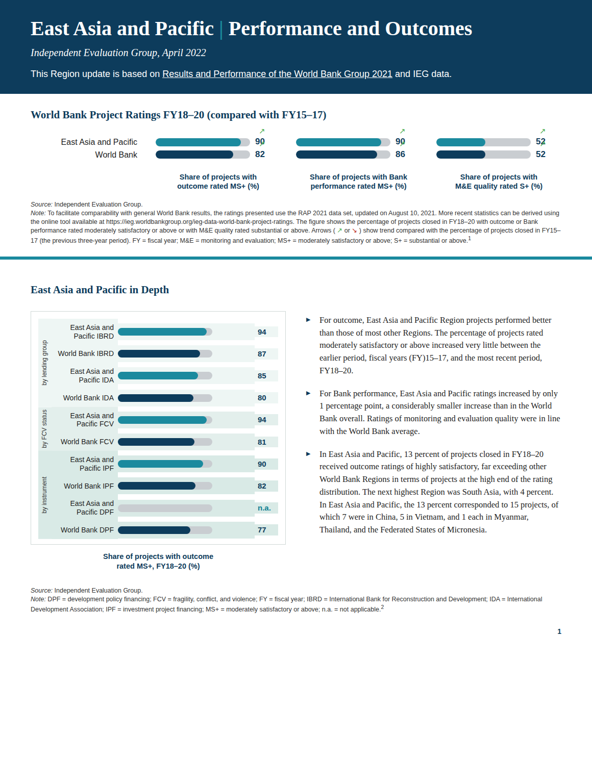East Asia and Pacific | Performance and Outcomes
Independent Evaluation Group, April 2022
This Region update is based on Results and Performance of the World Bank Group 2021 and IEG data.
World Bank Project Ratings FY18–20 (compared with FY15–17)
East Asia and Pacific
↗ 90
↗ 90
↗ 52
World Bank
↗ 82
↗ 86
↗ 52
Share of projects with
outcome rated MS+ (%)
Share of projects with Bank
performance rated MS+ (%)
Share of projects with
M&E quality rated S+ (%)
Source: Independent Evaluation Group.
Note: To facilitate comparability with general World Bank results, the ratings presented use the RAP 2021 data set, updated on August 10, 2021. More recent statistics can be derived using the online tool available at https://ieg.worldbankgroup.org/ieg-data-world-bank-project-ratings. The figure shows the percentage of projects closed in FY18–20 with outcome or Bank performance rated moderately satisfactory or above or with M&E quality rated substantial or above. Arrows ( ↗ or ↘ ) show trend compared with the percentage of projects closed in FY15–17 (the previous three-year period). FY = fiscal year; M&E = monitoring and evaluation; MS+ = moderately satisfactory or above; S+ = substantial or above.1
East Asia and Pacific in Depth
by lending group
East Asia and
Pacific IBRD
94
World Bank IBRD
87
East Asia and
Pacific IDA
85
World Bank IDA
80
by FCV status
East Asia and
Pacific FCV
94
World Bank FCV
81
by instrument
East Asia and
Pacific IPF
90
World Bank IPF
82
East Asia and
Pacific DPF
n.a.
World Bank DPF
77
Share of projects with outcome
rated MS+, FY18–20 (%)
For outcome, East Asia and Pacific Region projects performed better than those of most other Regions. The percentage of projects rated moderately satisfactory or above increased very little between the earlier period, fiscal years (FY)15–17, and the most recent period, FY18–20.
For Bank performance, East Asia and Pacific ratings increased by only 1 percentage point, a considerably smaller increase than in the World Bank overall. Ratings of monitoring and evaluation quality were in line with the World Bank average.
In East Asia and Pacific, 13 percent of projects closed in FY18–20 received outcome ratings of highly satisfactory, far exceeding other World Bank Regions in terms of projects at the high end of the rating distribution. The next highest Region was South Asia, with 4 percent. In East Asia and Pacific, the 13 percent corresponded to 15 projects, of which 7 were in China, 5 in Vietnam, and 1 each in Myanmar, Thailand, and the Federated States of Micronesia.
Source: Independent Evaluation Group.
Note: DPF = development policy financing; FCV = fragility, conflict, and violence; FY = fiscal year; IBRD = International Bank for Reconstruction and Development; IDA = International Development Association; IPF = investment project financing; MS+ = moderately satisfactory or above; n.a. = not applicable.2
1